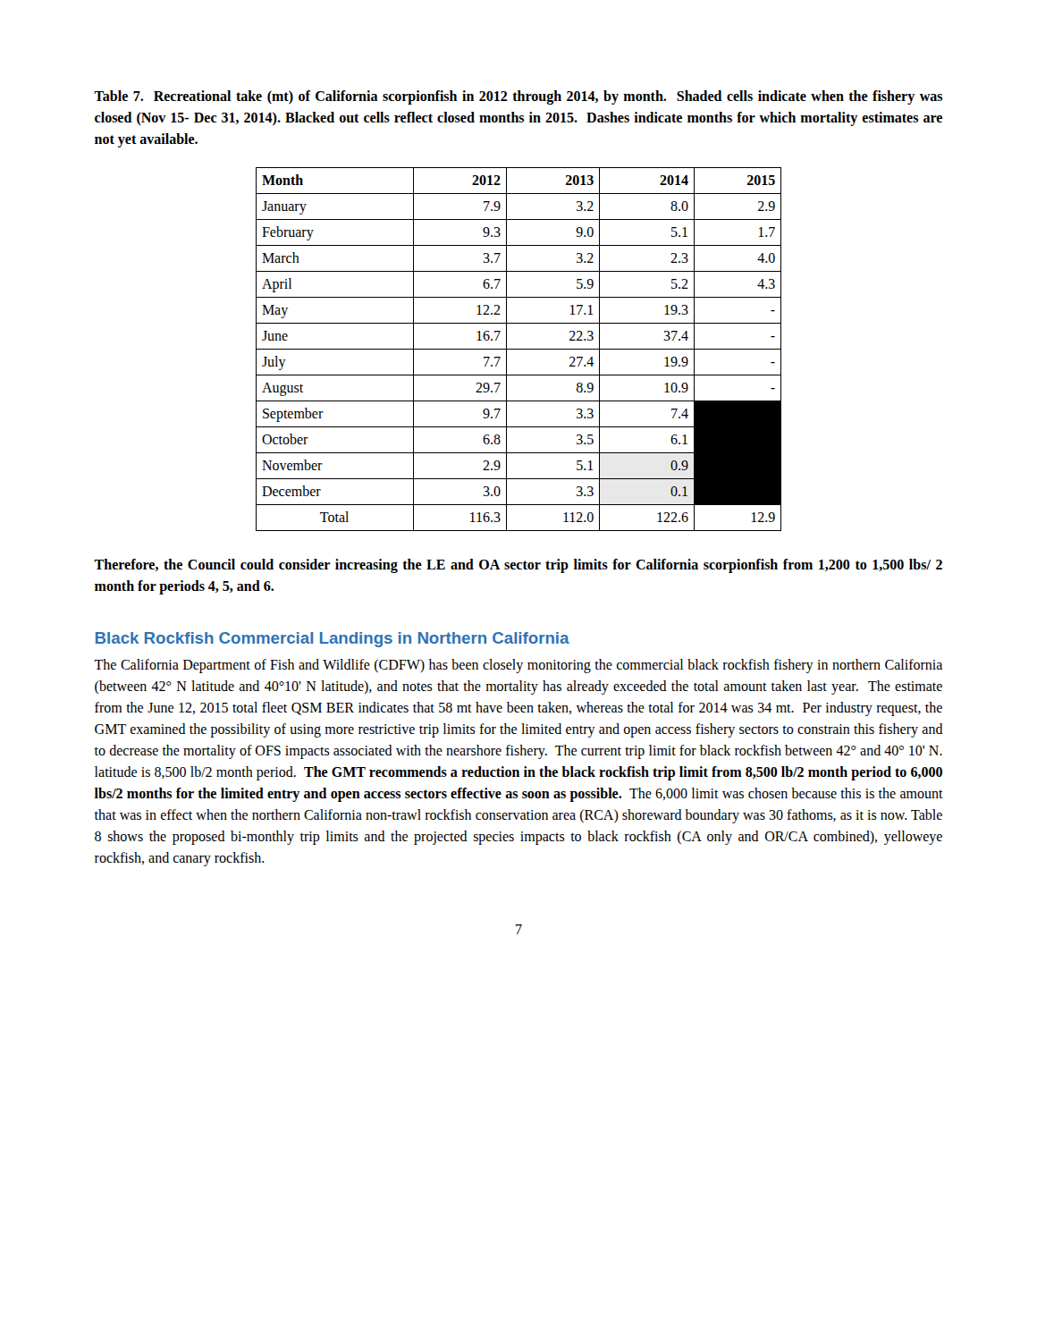Table 7. Recreational take (mt) of California scorpionfish in 2012 through 2014, by month. Shaded cells indicate when the fishery was closed (Nov 15- Dec 31, 2014). Blacked out cells reflect closed months in 2015. Dashes indicate months for which mortality estimates are not yet available.
| Month | 2012 | 2013 | 2014 | 2015 |
| --- | --- | --- | --- | --- |
| January | 7.9 | 3.2 | 8.0 | 2.9 |
| February | 9.3 | 9.0 | 5.1 | 1.7 |
| March | 3.7 | 3.2 | 2.3 | 4.0 |
| April | 6.7 | 5.9 | 5.2 | 4.3 |
| May | 12.2 | 17.1 | 19.3 | - |
| June | 16.7 | 22.3 | 37.4 | - |
| July | 7.7 | 27.4 | 19.9 | - |
| August | 29.7 | 8.9 | 10.9 | - |
| September | 9.7 | 3.3 | 7.4 | |
| October | 6.8 | 3.5 | 6.1 | |
| November | 2.9 | 5.1 | 0.9 | |
| December | 3.0 | 3.3 | 0.1 | |
| Total | 116.3 | 112.0 | 122.6 | 12.9 |
Therefore, the Council could consider increasing the LE and OA sector trip limits for California scorpionfish from 1,200 to 1,500 lbs/ 2 month for periods 4, 5, and 6.
Black Rockfish Commercial Landings in Northern California
The California Department of Fish and Wildlife (CDFW) has been closely monitoring the commercial black rockfish fishery in northern California (between 42° N latitude and 40°10' N latitude), and notes that the mortality has already exceeded the total amount taken last year. The estimate from the June 12, 2015 total fleet QSM BER indicates that 58 mt have been taken, whereas the total for 2014 was 34 mt. Per industry request, the GMT examined the possibility of using more restrictive trip limits for the limited entry and open access fishery sectors to constrain this fishery and to decrease the mortality of OFS impacts associated with the nearshore fishery. The current trip limit for black rockfish between 42° and 40° 10' N. latitude is 8,500 lb/2 month period. The GMT recommends a reduction in the black rockfish trip limit from 8,500 lb/2 month period to 6,000 lbs/2 months for the limited entry and open access sectors effective as soon as possible. The 6,000 limit was chosen because this is the amount that was in effect when the northern California non-trawl rockfish conservation area (RCA) shoreward boundary was 30 fathoms, as it is now. Table 8 shows the proposed bi-monthly trip limits and the projected species impacts to black rockfish (CA only and OR/CA combined), yelloweye rockfish, and canary rockfish.
7